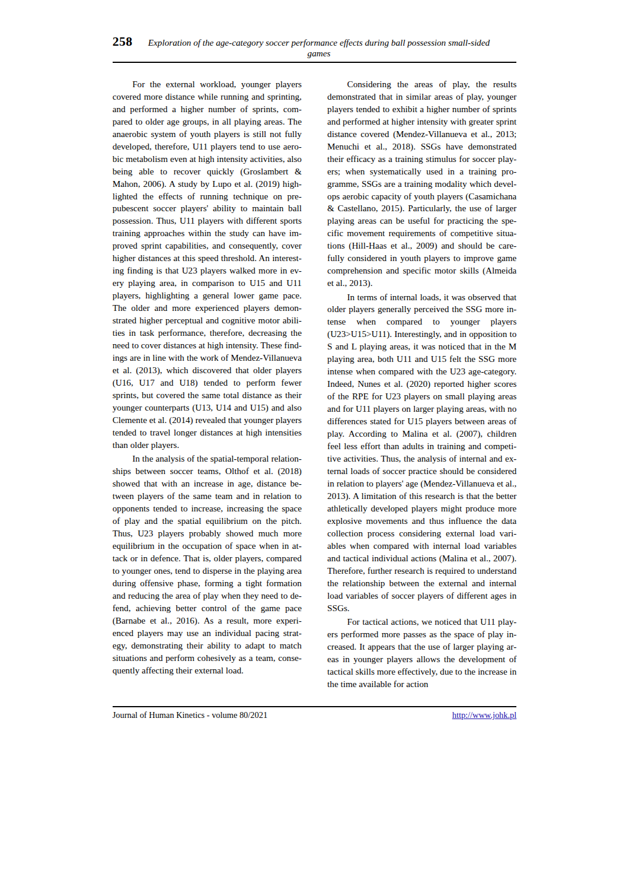258 Exploration of the age-category soccer performance effects during ball possession small-sided games
For the external workload, younger players covered more distance while running and sprinting, and performed a higher number of sprints, compared to older age groups, in all playing areas. The anaerobic system of youth players is still not fully developed, therefore, U11 players tend to use aerobic metabolism even at high intensity activities, also being able to recover quickly (Groslambert & Mahon, 2006). A study by Lupo et al. (2019) highlighted the effects of running technique on prepubescent soccer players' ability to maintain ball possession. Thus, U11 players with different sports training approaches within the study can have improved sprint capabilities, and consequently, cover higher distances at this speed threshold. An interesting finding is that U23 players walked more in every playing area, in comparison to U15 and U11 players, highlighting a general lower game pace. The older and more experienced players demonstrated higher perceptual and cognitive motor abilities in task performance, therefore, decreasing the need to cover distances at high intensity. These findings are in line with the work of Mendez-Villanueva et al. (2013), which discovered that older players (U16, U17 and U18) tended to perform fewer sprints, but covered the same total distance as their younger counterparts (U13, U14 and U15) and also Clemente et al. (2014) revealed that younger players tended to travel longer distances at high intensities than older players.
In the analysis of the spatial-temporal relationships between soccer teams, Olthof et al. (2018) showed that with an increase in age, distance between players of the same team and in relation to opponents tended to increase, increasing the space of play and the spatial equilibrium on the pitch. Thus, U23 players probably showed much more equilibrium in the occupation of space when in attack or in defence. That is, older players, compared to younger ones, tend to disperse in the playing area during offensive phase, forming a tight formation and reducing the area of play when they need to defend, achieving better control of the game pace (Barnabe et al., 2016). As a result, more experienced players may use an individual pacing strategy, demonstrating their ability to adapt to match situations and perform cohesively as a team, consequently affecting their external load.
Considering the areas of play, the results demonstrated that in similar areas of play, younger players tended to exhibit a higher number of sprints and performed at higher intensity with greater sprint distance covered (Mendez-Villanueva et al., 2013; Menuchi et al., 2018). SSGs have demonstrated their efficacy as a training stimulus for soccer players; when systematically used in a training programme, SSGs are a training modality which develops aerobic capacity of youth players (Casamichana & Castellano, 2015). Particularly, the use of larger playing areas can be useful for practicing the specific movement requirements of competitive situations (Hill-Haas et al., 2009) and should be carefully considered in youth players to improve game comprehension and specific motor skills (Almeida et al., 2013).
In terms of internal loads, it was observed that older players generally perceived the SSG more intense when compared to younger players (U23>U15>U11). Interestingly, and in opposition to S and L playing areas, it was noticed that in the M playing area, both U11 and U15 felt the SSG more intense when compared with the U23 age-category. Indeed, Nunes et al. (2020) reported higher scores of the RPE for U23 players on small playing areas and for U11 players on larger playing areas, with no differences stated for U15 players between areas of play. According to Malina et al. (2007), children feel less effort than adults in training and competitive activities. Thus, the analysis of internal and external loads of soccer practice should be considered in relation to players' age (Mendez-Villanueva et al., 2013). A limitation of this research is that the better athletically developed players might produce more explosive movements and thus influence the data collection process considering external load variables when compared with internal load variables and tactical individual actions (Malina et al., 2007). Therefore, further research is required to understand the relationship between the external and internal load variables of soccer players of different ages in SSGs.
For tactical actions, we noticed that U11 players performed more passes as the space of play increased. It appears that the use of larger playing areas in younger players allows the development of tactical skills more effectively, due to the increase in the time available for action
Journal of Human Kinetics - volume 80/2021 http://www.johk.pl